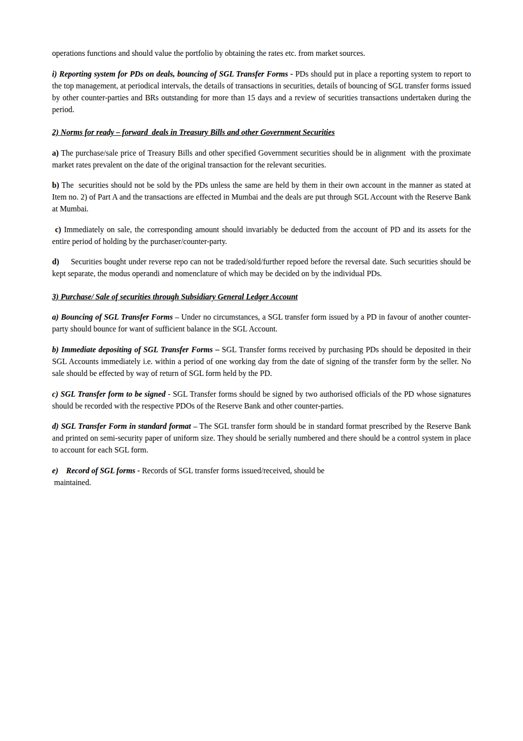operations functions and should value the portfolio by obtaining the rates etc. from market sources.
i) Reporting system for PDs on deals, bouncing of SGL Transfer Forms - PDs should put in place a reporting system to report to the top management, at periodical intervals, the details of transactions in securities, details of bouncing of SGL transfer forms issued by other counter-parties and BRs outstanding for more than 15 days and a review of securities transactions undertaken during the period.
2) Norms for ready – forward deals in Treasury Bills and other Government Securities
a) The purchase/sale price of Treasury Bills and other specified Government securities should be in alignment with the proximate market rates prevalent on the date of the original transaction for the relevant securities.
b) The securities should not be sold by the PDs unless the same are held by them in their own account in the manner as stated at Item no. 2) of Part A and the transactions are effected in Mumbai and the deals are put through SGL Account with the Reserve Bank at Mumbai.
c) Immediately on sale, the corresponding amount should invariably be deducted from the account of PD and its assets for the entire period of holding by the purchaser/counter-party.
d) Securities bought under reverse repo can not be traded/sold/further repoed before the reversal date. Such securities should be kept separate, the modus operandi and nomenclature of which may be decided on by the individual PDs.
3) Purchase/ Sale of securities through Subsidiary General Ledger Account
a) Bouncing of SGL Transfer Forms – Under no circumstances, a SGL transfer form issued by a PD in favour of another counter-party should bounce for want of sufficient balance in the SGL Account.
b) Immediate depositing of SGL Transfer Forms – SGL Transfer forms received by purchasing PDs should be deposited in their SGL Accounts immediately i.e. within a period of one working day from the date of signing of the transfer form by the seller. No sale should be effected by way of return of SGL form held by the PD.
c) SGL Transfer form to be signed - SGL Transfer forms should be signed by two authorised officials of the PD whose signatures should be recorded with the respective PDOs of the Reserve Bank and other counter-parties.
d) SGL Transfer Form in standard format – The SGL transfer form should be in standard format prescribed by the Reserve Bank and printed on semi-security paper of uniform size. They should be serially numbered and there should be a control system in place to account for each SGL form.
e) Record of SGL forms - Records of SGL transfer forms issued/received, should be
maintained.